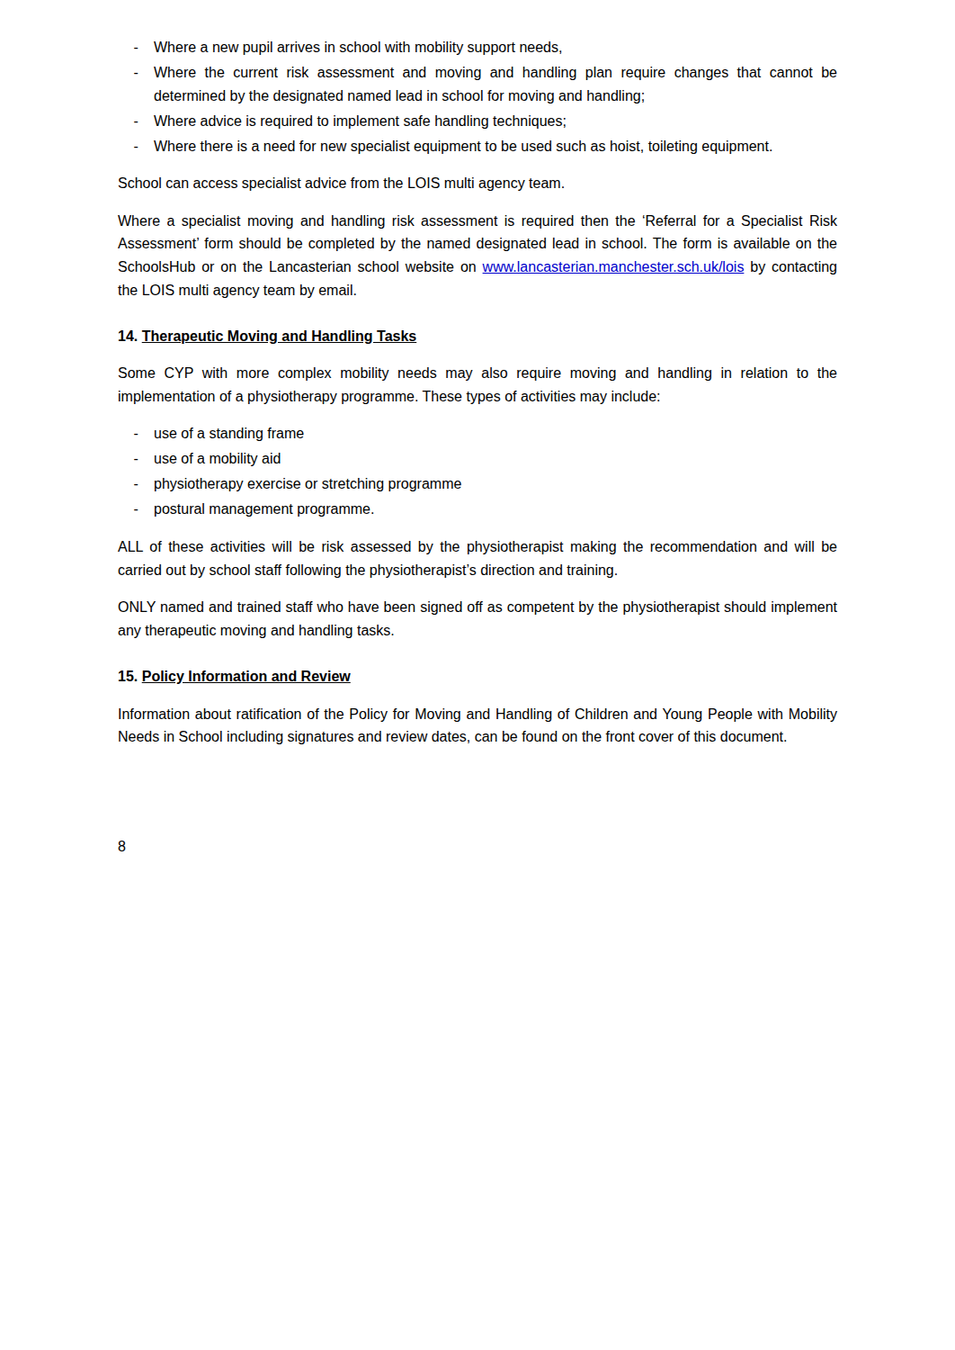Where a new pupil arrives in school with mobility support needs,
Where the current risk assessment and moving and handling plan require changes that cannot be determined by the designated named lead in school for moving and handling;
Where advice is required to implement safe handling techniques;
Where there is a need for new specialist equipment to be used such as hoist, toileting equipment.
School can access specialist advice from the LOIS multi agency team.
Where a specialist moving and handling risk assessment is required then the ‘Referral for a Specialist Risk Assessment’ form should be completed by the named designated lead in school. The form is available on the SchoolsHub or on the Lancasterian school website on www.lancasterian.manchester.sch.uk/lois by contacting the LOIS multi agency team by email.
14. Therapeutic Moving and Handling Tasks
Some CYP with more complex mobility needs may also require moving and handling in relation to the implementation of a physiotherapy programme. These types of activities may include:
use of a standing frame
use of a mobility aid
physiotherapy exercise or stretching programme
postural management programme.
ALL of these activities will be risk assessed by the physiotherapist making the recommendation and will be carried out by school staff following the physiotherapist’s direction and training.
ONLY named and trained staff who have been signed off as competent by the physiotherapist should implement any therapeutic moving and handling tasks.
15. Policy Information and Review
Information about ratification of the Policy for Moving and Handling of Children and Young People with Mobility Needs in School including signatures and review dates, can be found on the front cover of this document.
8